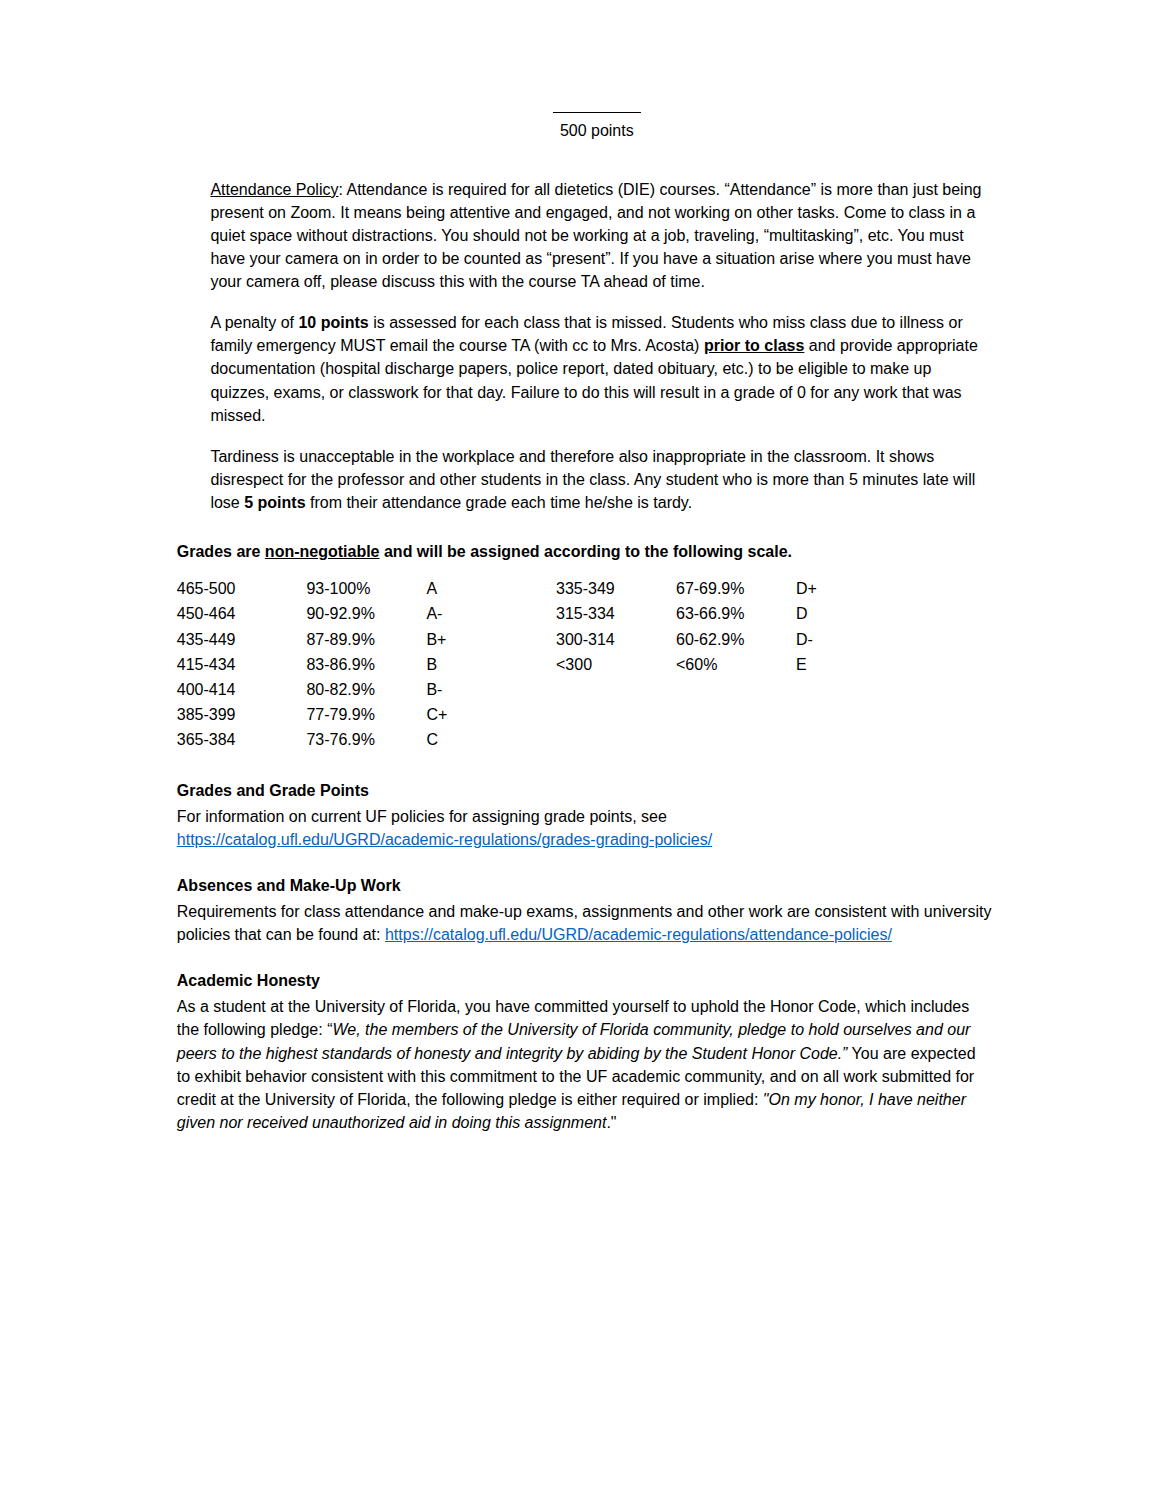500 points
Attendance Policy: Attendance is required for all dietetics (DIE) courses. “Attendance” is more than just being present on Zoom. It means being attentive and engaged, and not working on other tasks. Come to class in a quiet space without distractions. You should not be working at a job, traveling, “multitasking”, etc. You must have your camera on in order to be counted as “present”. If you have a situation arise where you must have your camera off, please discuss this with the course TA ahead of time.
A penalty of 10 points is assessed for each class that is missed. Students who miss class due to illness or family emergency MUST email the course TA (with cc to Mrs. Acosta) prior to class and provide appropriate documentation (hospital discharge papers, police report, dated obituary, etc.) to be eligible to make up quizzes, exams, or classwork for that day. Failure to do this will result in a grade of 0 for any work that was missed.
Tardiness is unacceptable in the workplace and therefore also inappropriate in the classroom. It shows disrespect for the professor and other students in the class. Any student who is more than 5 minutes late will lose 5 points from their attendance grade each time he/she is tardy.
Grades are non-negotiable and will be assigned according to the following scale.
| 465-500 | 93-100% | A | 335-349 | 67-69.9% | D+ |
| 450-464 | 90-92.9% | A- | 315-334 | 63-66.9% | D |
| 435-449 | 87-89.9% | B+ | 300-314 | 60-62.9% | D- |
| 415-434 | 83-86.9% | B | <300 | <60% | E |
| 400-414 | 80-82.9% | B- | | | |
| 385-399 | 77-79.9% | C+ | | | |
| 365-384 | 73-76.9% | C | | | |
Grades and Grade Points
For information on current UF policies for assigning grade points, see
https://catalog.ufl.edu/UGRD/academic-regulations/grades-grading-policies/
Absences and Make-Up Work
Requirements for class attendance and make-up exams, assignments and other work are consistent with university policies that can be found at: https://catalog.ufl.edu/UGRD/academic-regulations/attendance-policies/
Academic Honesty
As a student at the University of Florida, you have committed yourself to uphold the Honor Code, which includes the following pledge: “We, the members of the University of Florida community, pledge to hold ourselves and our peers to the highest standards of honesty and integrity by abiding by the Student Honor Code.” You are expected to exhibit behavior consistent with this commitment to the UF academic community, and on all work submitted for credit at the University of Florida, the following pledge is either required or implied: "On my honor, I have neither given nor received unauthorized aid in doing this assignment."